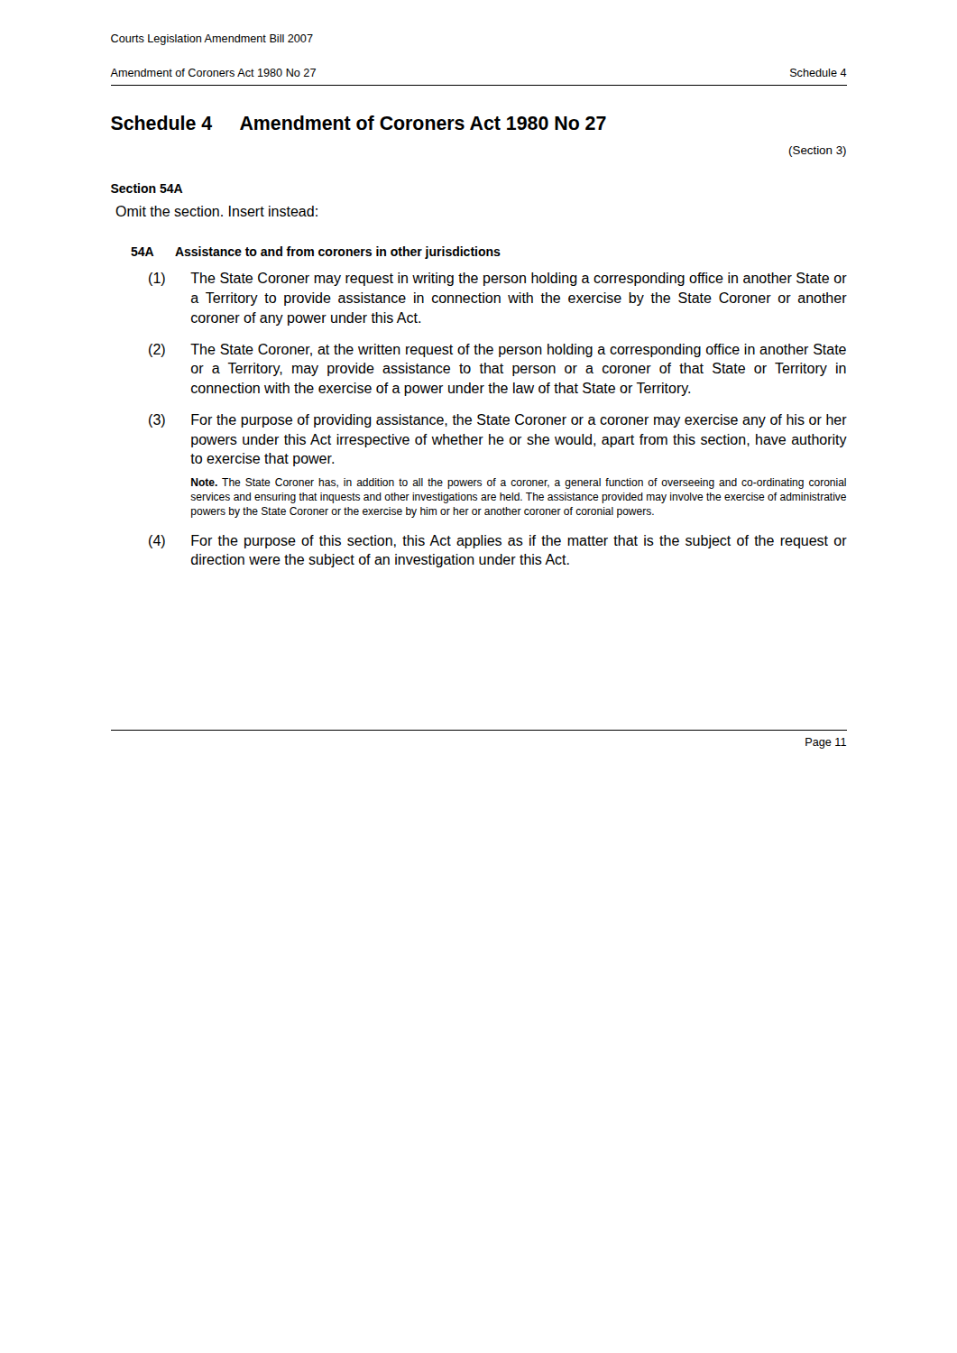Courts Legislation Amendment Bill 2007
Amendment of Coroners Act 1980 No 27 Schedule 4
Schedule 4 Amendment of Coroners Act 1980 No 27
(Section 3)
Section 54A
Omit the section. Insert instead:
54A Assistance to and from coroners in other jurisdictions
(1) The State Coroner may request in writing the person holding a corresponding office in another State or a Territory to provide assistance in connection with the exercise by the State Coroner or another coroner of any power under this Act.
(2) The State Coroner, at the written request of the person holding a corresponding office in another State or a Territory, may provide assistance to that person or a coroner of that State or Territory in connection with the exercise of a power under the law of that State or Territory.
(3) For the purpose of providing assistance, the State Coroner or a coroner may exercise any of his or her powers under this Act irrespective of whether he or she would, apart from this section, have authority to exercise that power.
Note. The State Coroner has, in addition to all the powers of a coroner, a general function of overseeing and co-ordinating coronial services and ensuring that inquests and other investigations are held. The assistance provided may involve the exercise of administrative powers by the State Coroner or the exercise by him or her or another coroner of coronial powers.
(4) For the purpose of this section, this Act applies as if the matter that is the subject of the request or direction were the subject of an investigation under this Act.
Page 11